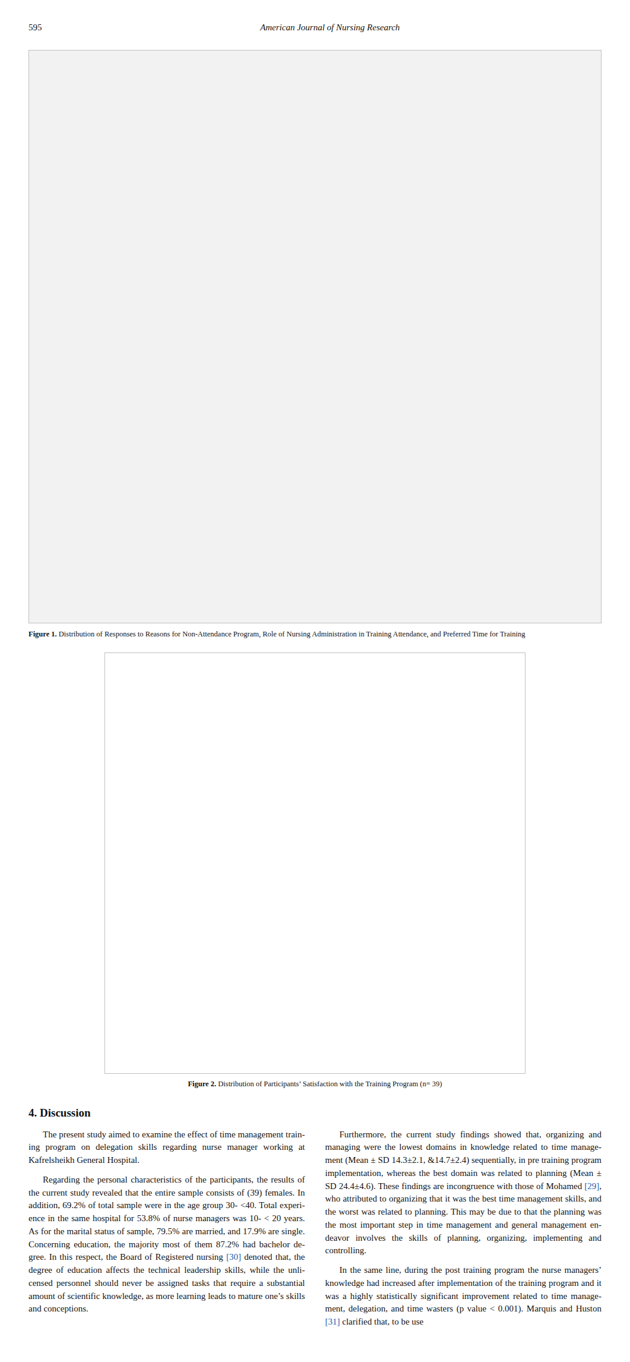595 American Journal of Nursing Research
Figure 1. Distribution of Responses to Reasons for Non-Attendance Program, Role of Nursing Administration in Training Attendance, and Preferred Time for Training
Figure 2. Distribution of Participants’ Satisfaction with the Training Program (n= 39)
4. Discussion
The present study aimed to examine the effect of time management training program on delegation skills regarding nurse manager working at Kafrelsheikh General Hospital.
Regarding the personal characteristics of the participants, the results of the current study revealed that the entire sample consists of (39) females. In addition, 69.2% of total sample were in the age group 30- <40. Total experience in the same hospital for 53.8% of nurse managers was 10- < 20 years. As for the marital status of sample, 79.5% are married, and 17.9% are single. Concerning education, the majority most of them 87.2% had bachelor degree. In this respect, the Board of Registered nursing [30] denoted that, the degree of education affects the technical leadership skills, while the unlicensed personnel should never be assigned tasks that require a substantial amount of scientific knowledge, as more learning leads to mature one’s skills and conceptions.
Furthermore, the current study findings showed that, organizing and managing were the lowest domains in knowledge related to time management (Mean ± SD 14.3±2.1, &14.7±2.4) sequentially, in pre training program implementation, whereas the best domain was related to planning (Mean ± SD 24.4±4.6). These findings are incongruence with those of Mohamed [29], who attributed to organizing that it was the best time management skills, and the worst was related to planning. This may be due to that the planning was the most important step in time management and general management endeavor involves the skills of planning, organizing, implementing and controlling.
In the same line, during the post training program the nurse managers’ knowledge had increased after implementation of the training program and it was a highly statistically significant improvement related to time management, delegation, and time wasters (p value < 0.001). Marquis and Huston [31] clarified that, to be use